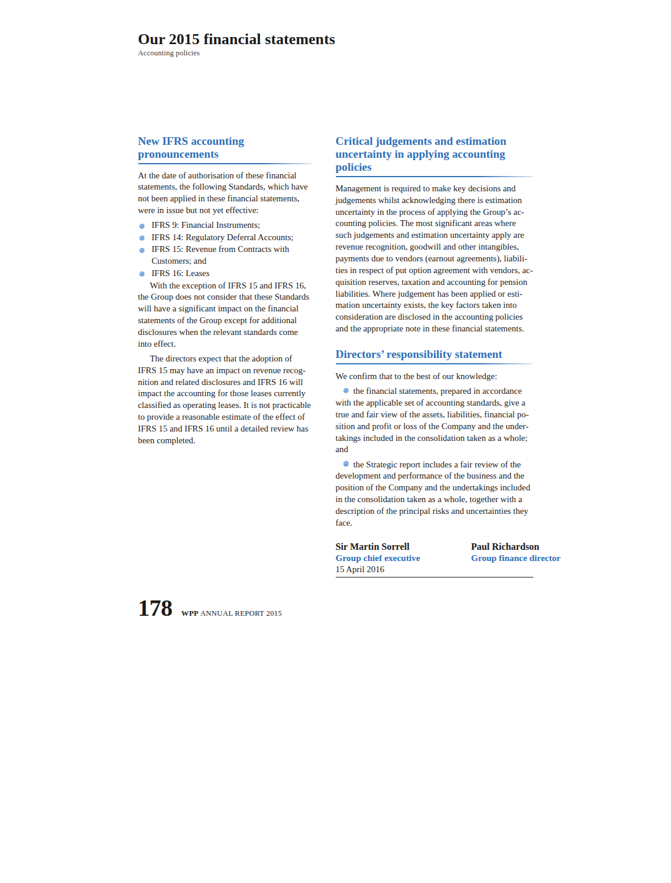Our 2015 financial statements
Accounting policies
New IFRS accounting pronouncements
At the date of authorisation of these financial statements, the following Standards, which have not been applied in these financial statements, were in issue but not yet effective:
IFRS 9: Financial Instruments;
IFRS 14: Regulatory Deferral Accounts;
IFRS 15: Revenue from Contracts with Customers; and
IFRS 16: Leases
With the exception of IFRS 15 and IFRS 16, the Group does not consider that these Standards will have a significant impact on the financial statements of the Group except for additional disclosures when the relevant standards come into effect.
The directors expect that the adoption of IFRS 15 may have an impact on revenue recognition and related disclosures and IFRS 16 will impact the accounting for those leases currently classified as operating leases. It is not practicable to provide a reasonable estimate of the effect of IFRS 15 and IFRS 16 until a detailed review has been completed.
Critical judgements and estimation uncertainty in applying accounting policies
Management is required to make key decisions and judgements whilst acknowledging there is estimation uncertainty in the process of applying the Group’s accounting policies. The most significant areas where such judgements and estimation uncertainty apply are revenue recognition, goodwill and other intangibles, payments due to vendors (earnout agreements), liabilities in respect of put option agreement with vendors, acquisition reserves, taxation and accounting for pension liabilities. Where judgement has been applied or estimation uncertainty exists, the key factors taken into consideration are disclosed in the accounting policies and the appropriate note in these financial statements.
Directors’ responsibility statement
We confirm that to the best of our knowledge:
the financial statements, prepared in accordance with the applicable set of accounting standards, give a true and fair view of the assets, liabilities, financial position and profit or loss of the Company and the undertakings included in the consolidation taken as a whole; and
the Strategic report includes a fair review of the development and performance of the business and the position of the Company and the undertakings included in the consolidation taken as a whole, together with a description of the principal risks and uncertainties they face.
Sir Martin Sorrell
Group chief executive
15 April 2016
Paul Richardson
Group finance director
178
WPP ANNUAL REPORT 2015